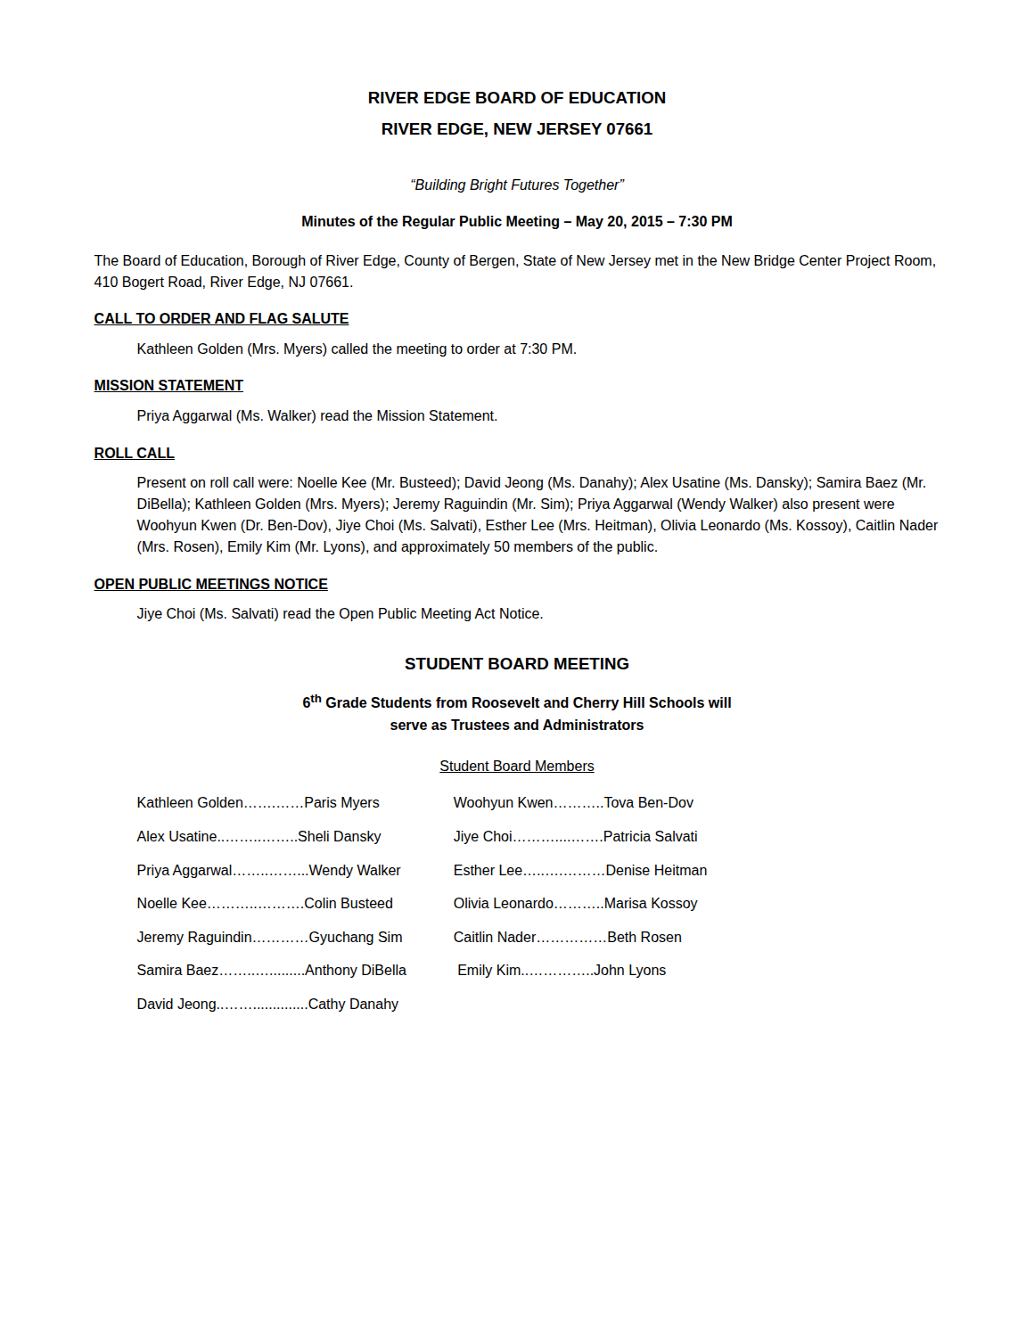RIVER EDGE BOARD OF EDUCATION
RIVER EDGE, NEW JERSEY 07661
“Building Bright Futures Together”
Minutes of the Regular Public Meeting – May 20, 2015 – 7:30 PM
The Board of Education, Borough of River Edge, County of Bergen, State of New Jersey met in the New Bridge Center Project Room, 410 Bogert Road, River Edge, NJ 07661.
CALL TO ORDER AND FLAG SALUTE
Kathleen Golden (Mrs. Myers) called the meeting to order at 7:30 PM.
MISSION STATEMENT
Priya Aggarwal (Ms. Walker) read the Mission Statement.
ROLL CALL
Present on roll call were: Noelle Kee (Mr. Busteed); David Jeong (Ms. Danahy); Alex Usatine (Ms. Dansky); Samira Baez (Mr. DiBella); Kathleen Golden (Mrs. Myers); Jeremy Raguindin (Mr. Sim); Priya Aggarwal (Wendy Walker) also present were Woohyun Kwen (Dr. Ben-Dov), Jiye Choi (Ms. Salvati), Esther Lee (Mrs. Heitman), Olivia Leonardo (Ms. Kossoy), Caitlin Nader (Mrs. Rosen), Emily Kim (Mr. Lyons), and approximately 50 members of the public.
OPEN PUBLIC MEETINGS NOTICE
Jiye Choi (Ms. Salvati) read the Open Public Meeting Act Notice.
STUDENT BOARD MEETING
6th Grade Students from Roosevelt and Cherry Hill Schools will
serve as Trustees and Administrators
Student Board Members
| Kathleen Golden…….……Paris Myers | Woohyun Kwen………..Tova Ben-Dov |
| Alex Usatine..……..……..Sheli Dansky | Jiye Choi………....…….Patricia Salvati |
| Priya Aggarwal……..……...Wendy Walker | Esther Lee…..….………Denise Heitman |
| Noelle Kee………..……….Colin Busteed | Olivia Leonardo………..Marisa Kossoy |
| Jeremy Raguindin…………Gyuchang Sim | Caitlin Nader……………Beth Rosen |
| Samira Baez……..….........Anthony DiBella | Emily Kim..…………..John Lyons |
| David Jeong..……..............Cathy Danahy | |